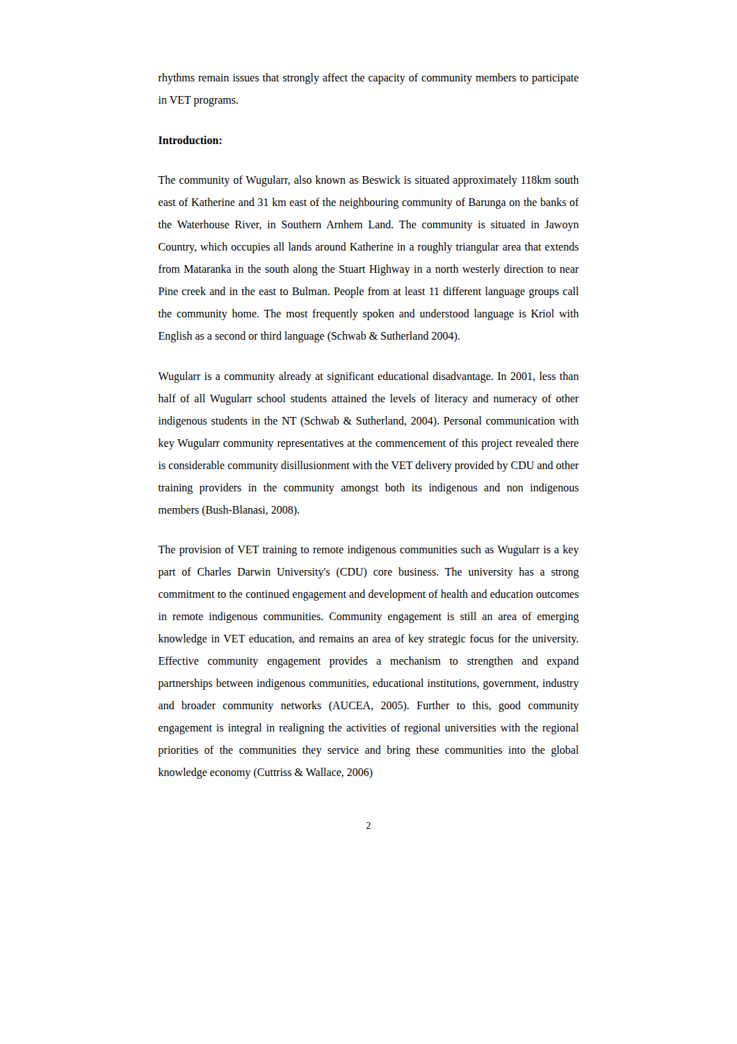rhythms remain issues that strongly affect the capacity of community members to participate in VET programs.
Introduction:
The community of Wugularr, also known as Beswick is situated approximately 118km south east of Katherine and 31 km east of the neighbouring community of Barunga on the banks of the Waterhouse River, in Southern Arnhem Land. The community is situated in Jawoyn Country, which occupies all lands around Katherine in a roughly triangular area that extends from Mataranka in the south along the Stuart Highway in a north westerly direction to near Pine creek and in the east to Bulman. People from at least 11 different language groups call the community home. The most frequently spoken and understood language is Kriol with English as a second or third language (Schwab & Sutherland 2004).
Wugularr is a community already at significant educational disadvantage. In 2001, less than half of all Wugularr school students attained the levels of literacy and numeracy of other indigenous students in the NT (Schwab & Sutherland, 2004). Personal communication with key Wugularr community representatives at the commencement of this project revealed there is considerable community disillusionment with the VET delivery provided by CDU and other training providers in the community amongst both its indigenous and non indigenous members (Bush-Blanasi, 2008).
The provision of VET training to remote indigenous communities such as Wugularr is a key part of Charles Darwin University's (CDU) core business. The university has a strong commitment to the continued engagement and development of health and education outcomes in remote indigenous communities. Community engagement is still an area of emerging knowledge in VET education, and remains an area of key strategic focus for the university. Effective community engagement provides a mechanism to strengthen and expand partnerships between indigenous communities, educational institutions, government, industry and broader community networks (AUCEA, 2005). Further to this, good community engagement is integral in realigning the activities of regional universities with the regional priorities of the communities they service and bring these communities into the global knowledge economy (Cuttriss & Wallace, 2006)
2